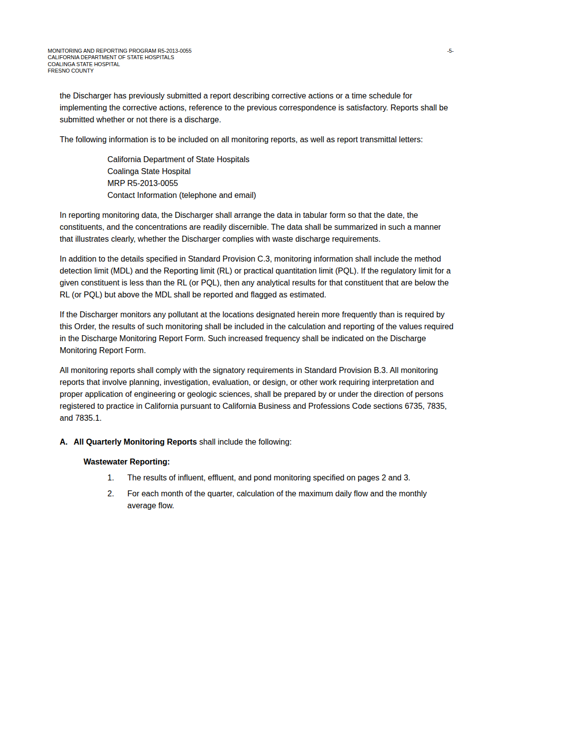MONITORING AND REPORTING PROGRAM R5-2013-0055 -5-
CALIFORNIA DEPARTMENT OF STATE HOSPITALS
COALINGA STATE HOSPITAL
FRESNO COUNTY
the Discharger has previously submitted a report describing corrective actions or a time schedule for implementing the corrective actions, reference to the previous correspondence is satisfactory. Reports shall be submitted whether or not there is a discharge.
The following information is to be included on all monitoring reports, as well as report transmittal letters:
California Department of State Hospitals
Coalinga State Hospital
MRP R5-2013-0055
Contact Information (telephone and email)
In reporting monitoring data, the Discharger shall arrange the data in tabular form so that the date, the constituents, and the concentrations are readily discernible. The data shall be summarized in such a manner that illustrates clearly, whether the Discharger complies with waste discharge requirements.
In addition to the details specified in Standard Provision C.3, monitoring information shall include the method detection limit (MDL) and the Reporting limit (RL) or practical quantitation limit (PQL). If the regulatory limit for a given constituent is less than the RL (or PQL), then any analytical results for that constituent that are below the RL (or PQL) but above the MDL shall be reported and flagged as estimated.
If the Discharger monitors any pollutant at the locations designated herein more frequently than is required by this Order, the results of such monitoring shall be included in the calculation and reporting of the values required in the Discharge Monitoring Report Form. Such increased frequency shall be indicated on the Discharge Monitoring Report Form.
All monitoring reports shall comply with the signatory requirements in Standard Provision B.3. All monitoring reports that involve planning, investigation, evaluation, or design, or other work requiring interpretation and proper application of engineering or geologic sciences, shall be prepared by or under the direction of persons registered to practice in California pursuant to California Business and Professions Code sections 6735, 7835, and 7835.1.
A. All Quarterly Monitoring Reports shall include the following:
Wastewater Reporting:
The results of influent, effluent, and pond monitoring specified on pages 2 and 3.
For each month of the quarter, calculation of the maximum daily flow and the monthly average flow.